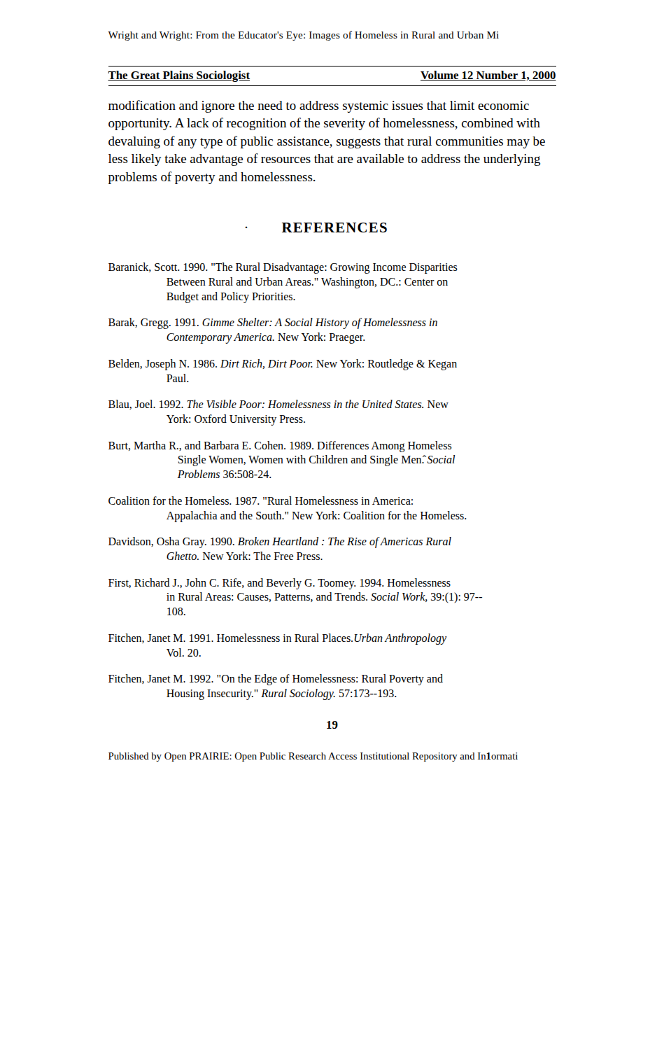Wright and Wright: From the Educator's Eye: Images of Homeless in Rural and Urban Mi
The Great Plains Sociologist Volume 12 Number 1, 2000
modification and ignore the need to address systemic issues that limit economic opportunity. A lack of recognition of the severity of homelessness, combined with devaluing of any type of public assistance, suggests that rural communities may be less likely take advantage of resources that are available to address the underlying problems of poverty and homelessness.
REFERENCES
Baranick, Scott. 1990. "The Rural Disadvantage: Growing Income Disparities Between Rural and Urban Areas." Washington, DC.: Center on Budget and Policy Priorities.
Barak, Gregg. 1991. Gimme Shelter: A Social History of Homelessness in Contemporary America. New York: Praeger.
Belden, Joseph N. 1986. Dirt Rich, Dirt Poor. New York: Routledge & Kegan Paul.
Blau, Joel. 1992. The Visible Poor: Homelessness in the United States. New York: Oxford University Press.
Burt, Martha R., and Barbara E. Cohen. 1989. Differences Among Homeless Single Women, Women with Children and Single Men.̂ Social Problems 36:508-24.
Coalition for the Homeless. 1987. "Rural Homelessness in America: Appalachia and the South." New York: Coalition for the Homeless.
Davidson, Osha Gray. 1990. Broken Heartland : The Rise of Americas Rural Ghetto. New York: The Free Press.
First, Richard J., John C. Rife, and Beverly G. Toomey. 1994. Homelessness in Rural Areas: Causes, Patterns, and Trends. Social Work, 39:(1): 97-- 108.
Fitchen, Janet M. 1991. Homelessness in Rural Places.Urban Anthropology Vol. 20.
Fitchen, Janet M. 1992. "On the Edge of Homelessness: Rural Poverty and Housing Insecurity." Rural Sociology. 57:173--193.
19
Published by Open PRAIRIE: Open Public Research Access Institutional Repository and In1ormati